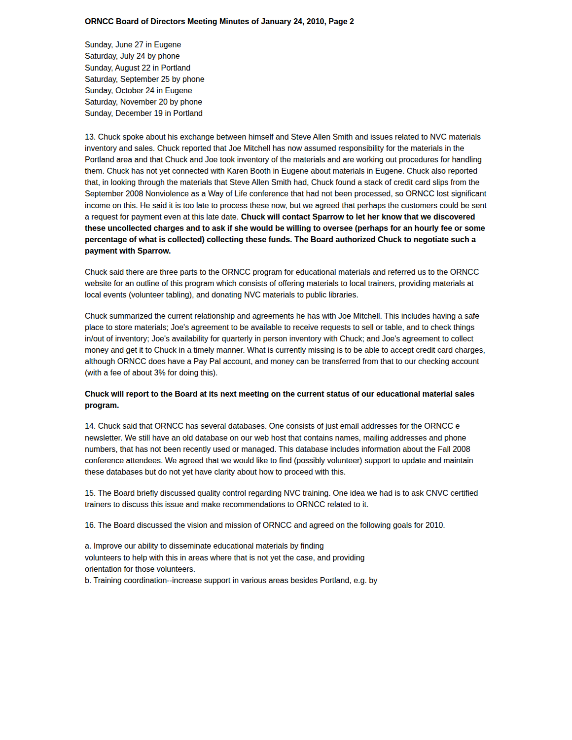ORNCC Board of Directors Meeting Minutes of January 24, 2010, Page 2
Sunday, June 27 in Eugene
Saturday, July 24 by phone
Sunday, August 22 in Portland
Saturday, September 25 by phone
Sunday, October 24 in Eugene
Saturday, November 20 by phone
Sunday, December 19 in Portland
13. Chuck spoke about his exchange between himself and Steve Allen Smith and issues related to NVC materials inventory and sales. Chuck reported that Joe Mitchell has now assumed responsibility for the materials in the Portland area and that Chuck and Joe took inventory of the materials and are working out procedures for handling them. Chuck has not yet connected with Karen Booth in Eugene about materials in Eugene. Chuck also reported that, in looking through the materials that Steve Allen Smith had, Chuck found a stack of credit card slips from the September 2008 Nonviolence as a Way of Life conference that had not been processed, so ORNCC lost significant income on this. He said it is too late to process these now, but we agreed that perhaps the customers could be sent a request for payment even at this late date. Chuck will contact Sparrow to let her know that we discovered these uncollected charges and to ask if she would be willing to oversee (perhaps for an hourly fee or some percentage of what is collected) collecting these funds. The Board authorized Chuck to negotiate such a payment with Sparrow.
Chuck said there are three parts to the ORNCC program for educational materials and referred us to the ORNCC website for an outline of this program which consists of offering materials to local trainers, providing materials at local events (volunteer tabling), and donating NVC materials to public libraries.
Chuck summarized the current relationship and agreements he has with Joe Mitchell. This includes having a safe place to store materials; Joe's agreement to be available to receive requests to sell or table, and to check things in/out of inventory; Joe's availability for quarterly in person inventory with Chuck; and Joe's agreement to collect money and get it to Chuck in a timely manner. What is currently missing is to be able to accept credit card charges, although ORNCC does have a Pay Pal account, and money can be transferred from that to our checking account (with a fee of about 3% for doing this).
Chuck will report to the Board at its next meeting on the current status of our educational material sales program.
14. Chuck said that ORNCC has several databases. One consists of just email addresses for the ORNCC e newsletter. We still have an old database on our web host that contains names, mailing addresses and phone numbers, that has not been recently used or managed. This database includes information about the Fall 2008 conference attendees. We agreed that we would like to find (possibly volunteer) support to update and maintain these databases but do not yet have clarity about how to proceed with this.
15. The Board briefly discussed quality control regarding NVC training. One idea we had is to ask CNVC certified trainers to discuss this issue and make recommendations to ORNCC related to it.
16. The Board discussed the vision and mission of ORNCC and agreed on the following goals for 2010.
a. Improve our ability to disseminate educational materials by finding
volunteers to help with this in areas where that is not yet the case, and providing
orientation for those volunteers.
b. Training coordination--increase support in various areas besides Portland, e.g. by